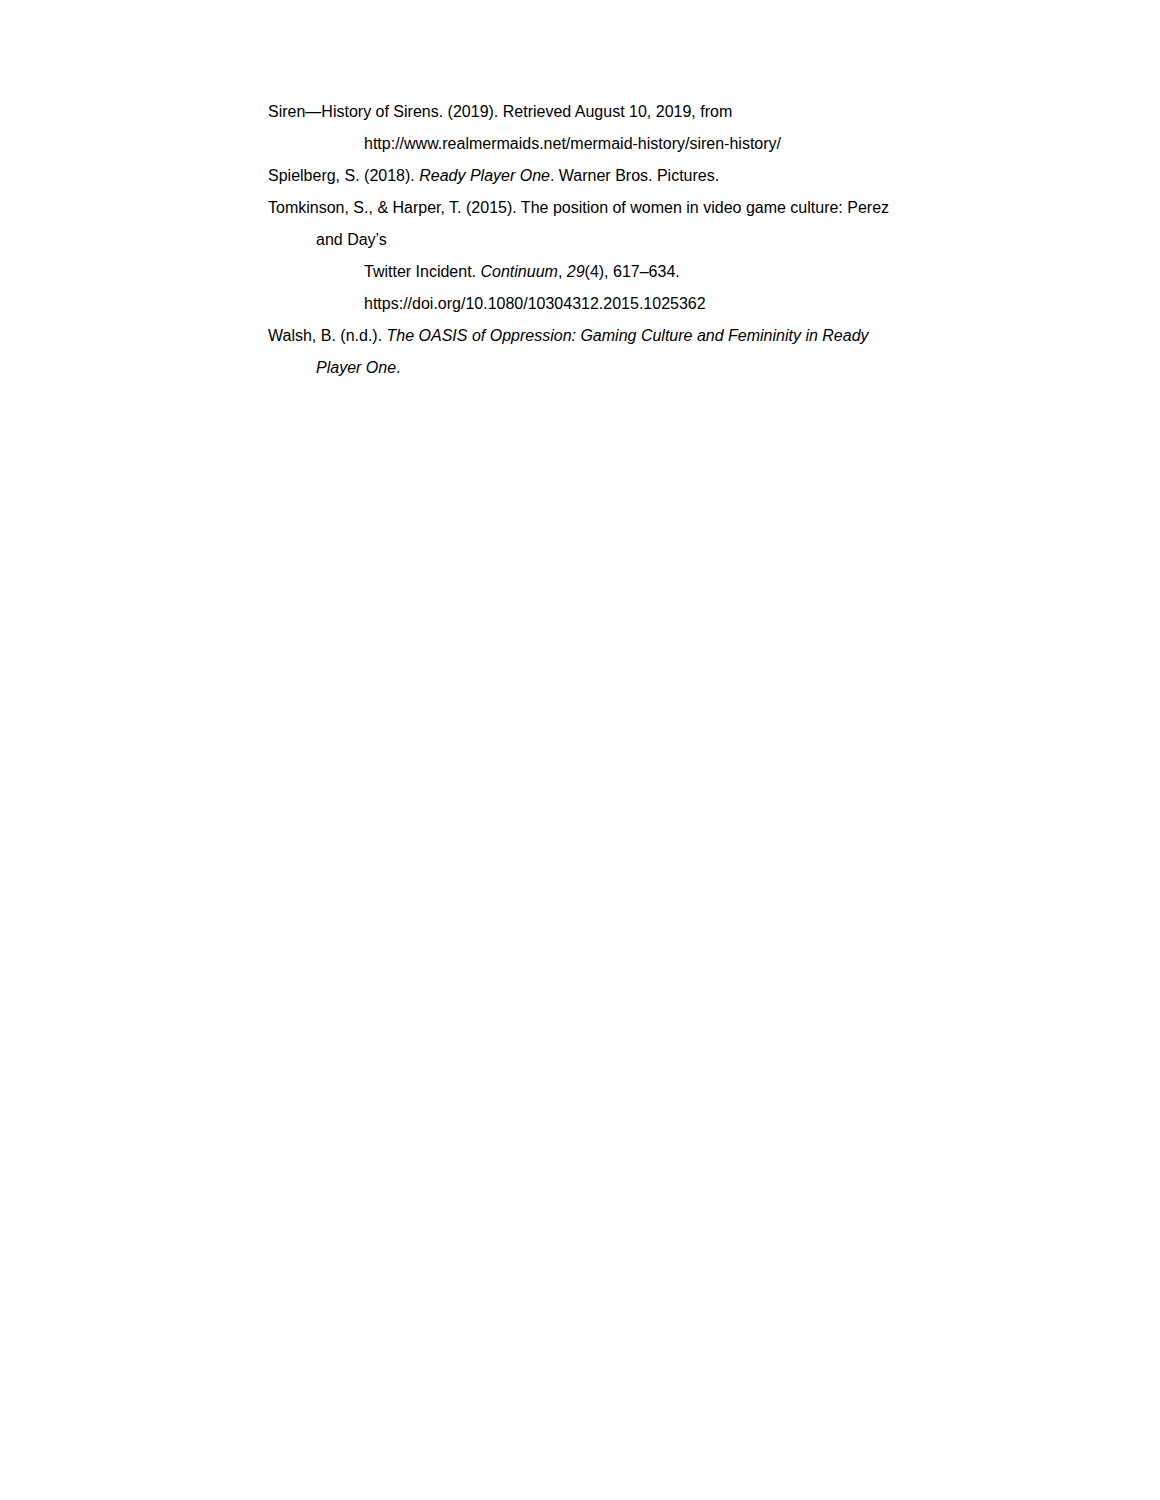Siren—History of Sirens. (2019). Retrieved August 10, 2019, from http://www.realmermaids.net/mermaid-history/siren-history/
Spielberg, S. (2018). Ready Player One. Warner Bros. Pictures.
Tomkinson, S., & Harper, T. (2015). The position of women in video game culture: Perez and Day’s Twitter Incident. Continuum, 29(4), 617–634. https://doi.org/10.1080/10304312.2015.1025362
Walsh, B. (n.d.). The OASIS of Oppression: Gaming Culture and Femininity in Ready Player One.